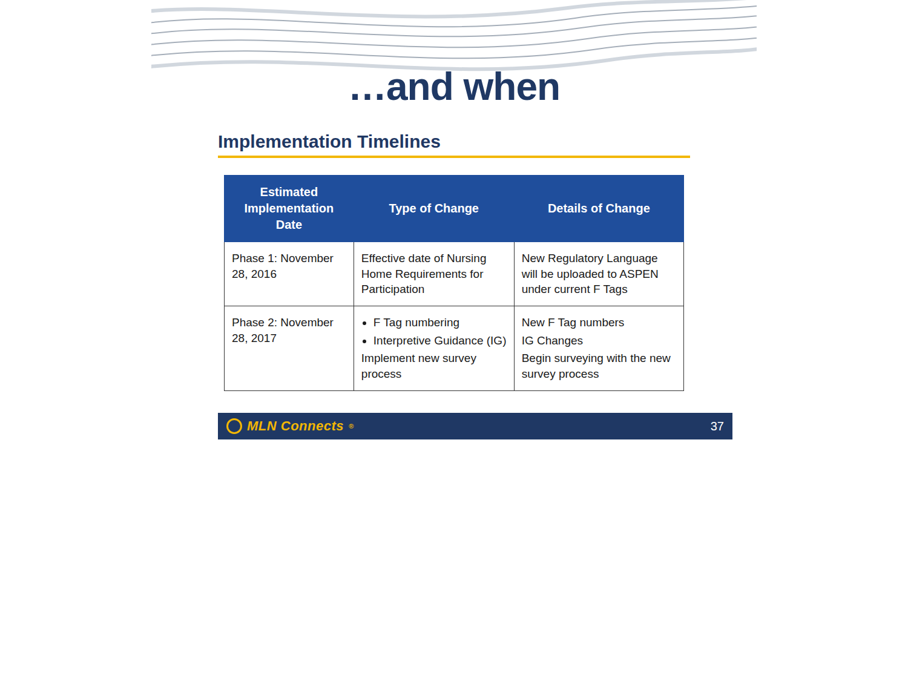…and when
Implementation Timelines
Implementation Timelines
| Estimated Implementation Date | Type of Change | Details of Change |
| --- | --- | --- |
| Phase 1: November 28, 2016 | Effective date of Nursing Home Requirements for Participation | New Regulatory Language will be uploaded to ASPEN under current F Tags |
| Phase 2: November 28, 2017 | F Tag numbering Interpretive Guidance (IG) Implement new survey process | New F Tag numbers IG Changes Begin surveying with the new survey process |
MLN Connects®
37